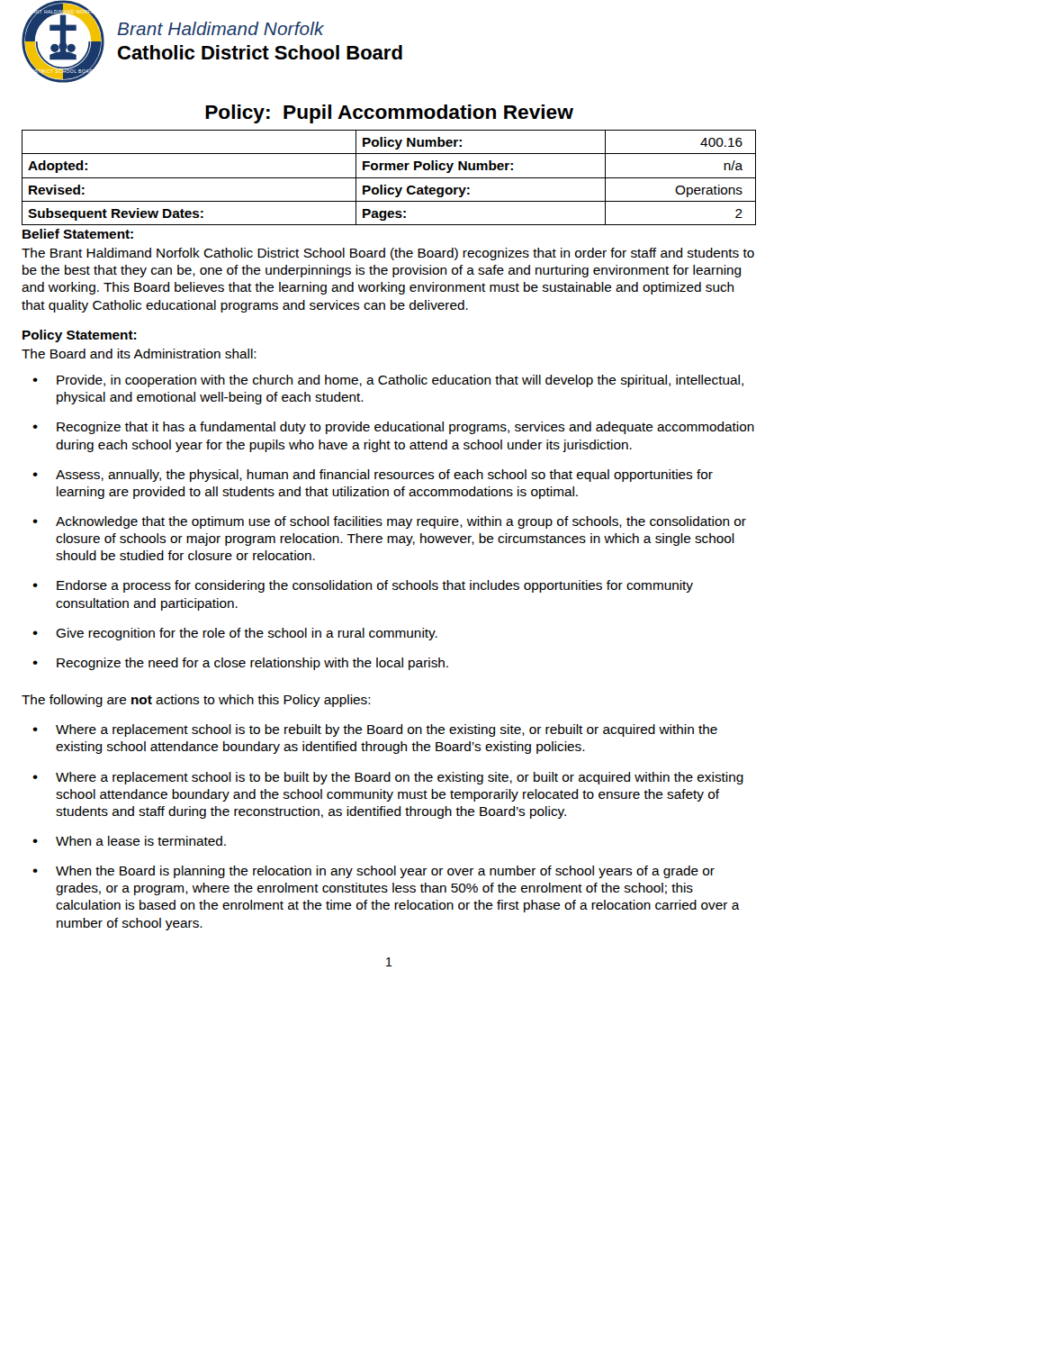DISTRICT SCHOOL BOARD BRANT HALDIMAND NORFOLK
Brant Haldimand Norfolk
Catholic District School Board
Policy: Pupil Accommodation Review
| | Policy Number: | 400.16 |
| Adopted: | Former Policy Number: | n/a |
| Revised: | Policy Category: | Operations |
| Subsequent Review Dates: | Pages: | 2 |
Belief Statement:
The Brant Haldimand Norfolk Catholic District School Board (the Board) recognizes that in order for staff and students to be the best that they can be, one of the underpinnings is the provision of a safe and nurturing environment for learning and working. This Board believes that the learning and working environment must be sustainable and optimized such that quality Catholic educational programs and services can be delivered.
Policy Statement:
The Board and its Administration shall:
Provide, in cooperation with the church and home, a Catholic education that will develop the spiritual, intellectual, physical and emotional well-being of each student.
Recognize that it has a fundamental duty to provide educational programs, services and adequate accommodation during each school year for the pupils who have a right to attend a school under its jurisdiction.
Assess, annually, the physical, human and financial resources of each school so that equal opportunities for learning are provided to all students and that utilization of accommodations is optimal.
Acknowledge that the optimum use of school facilities may require, within a group of schools, the consolidation or closure of schools or major program relocation. There may, however, be circumstances in which a single school should be studied for closure or relocation.
Endorse a process for considering the consolidation of schools that includes opportunities for community consultation and participation.
Give recognition for the role of the school in a rural community.
Recognize the need for a close relationship with the local parish.
The following are not actions to which this Policy applies:
Where a replacement school is to be rebuilt by the Board on the existing site, or rebuilt or acquired within the existing school attendance boundary as identified through the Board’s existing policies.
Where a replacement school is to be built by the Board on the existing site, or built or acquired within the existing school attendance boundary and the school community must be temporarily relocated to ensure the safety of students and staff during the reconstruction, as identified through the Board’s policy.
When a lease is terminated.
When the Board is planning the relocation in any school year or over a number of school years of a grade or grades, or a program, where the enrolment constitutes less than 50% of the enrolment of the school; this calculation is based on the enrolment at the time of the relocation or the first phase of a relocation carried over a number of school years.
1